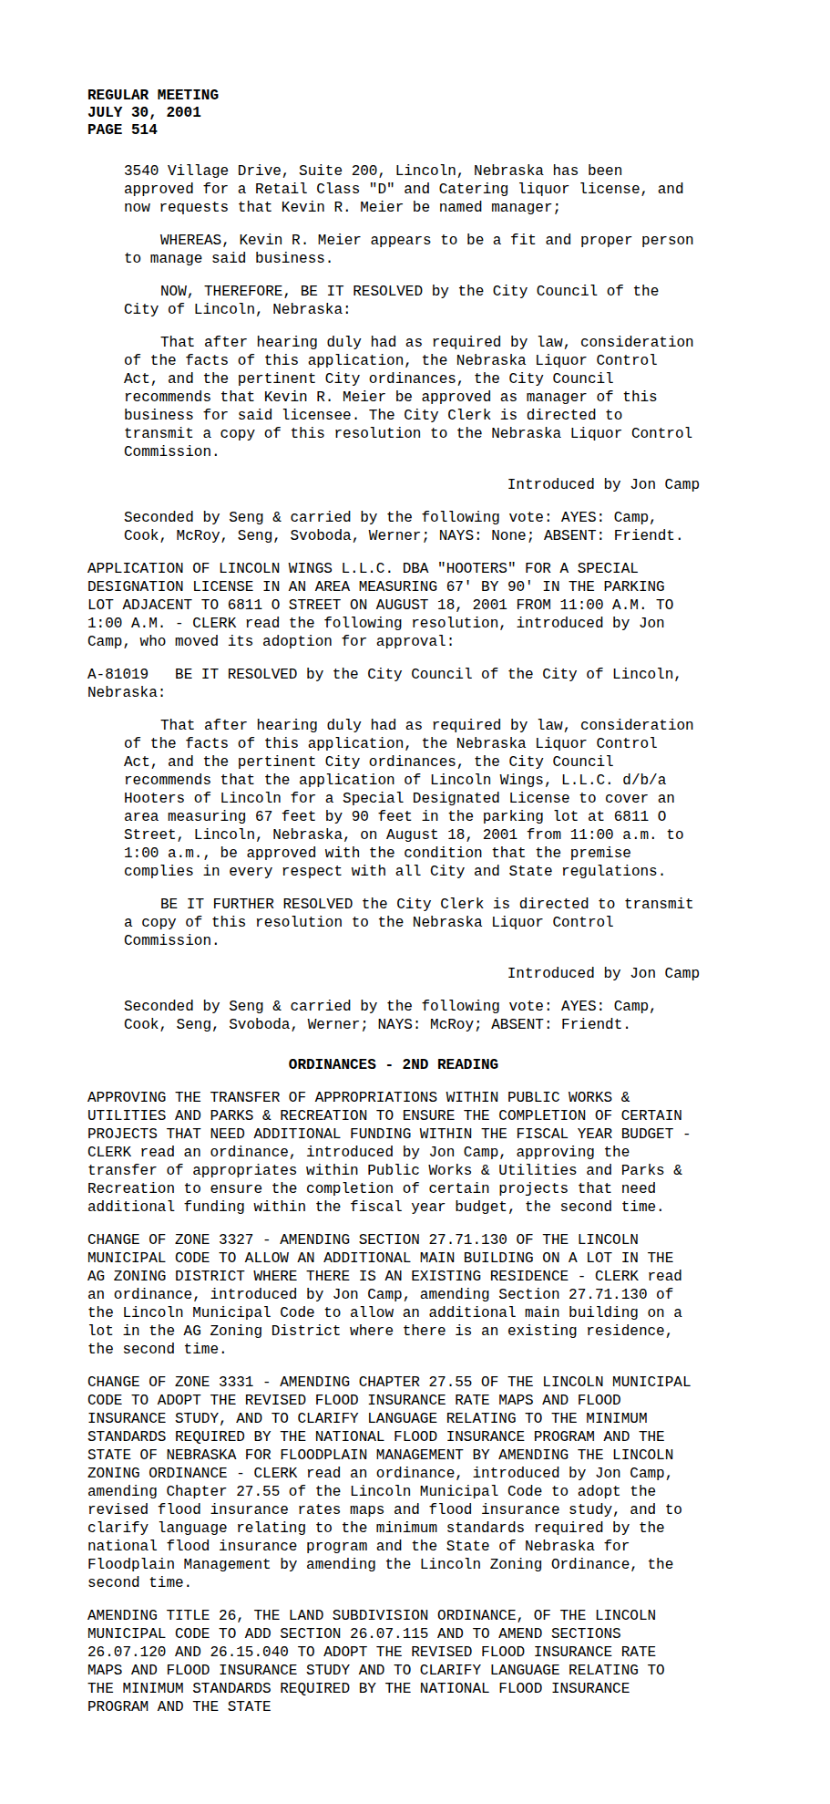REGULAR MEETING
JULY 30, 2001
PAGE 514
3540 Village Drive, Suite 200, Lincoln, Nebraska has been approved for a Retail Class "D" and Catering liquor license, and now requests that Kevin R. Meier be named manager;
WHEREAS, Kevin R. Meier appears to be a fit and proper person to manage said business.
NOW, THEREFORE, BE IT RESOLVED by the City Council of the City of Lincoln, Nebraska:
That after hearing duly had as required by law, consideration of the facts of this application, the Nebraska Liquor Control Act, and the pertinent City ordinances, the City Council recommends that Kevin R. Meier be approved as manager of this business for said licensee. The City Clerk is directed to transmit a copy of this resolution to the Nebraska Liquor Control Commission.
Introduced by Jon Camp
Seconded by Seng & carried by the following vote: AYES: Camp, Cook, McRoy, Seng, Svoboda, Werner; NAYS: None; ABSENT: Friendt.
APPLICATION OF LINCOLN WINGS L.L.C. DBA "HOOTERS" FOR A SPECIAL DESIGNATION LICENSE IN AN AREA MEASURING 67' BY 90' IN THE PARKING LOT ADJACENT TO 6811 O STREET ON AUGUST 18, 2001 FROM 11:00 A.M. TO 1:00 A.M. - CLERK read the following resolution, introduced by Jon Camp, who moved its adoption for approval:
A-81019 BE IT RESOLVED by the City Council of the City of Lincoln, Nebraska:
That after hearing duly had as required by law, consideration of the facts of this application, the Nebraska Liquor Control Act, and the pertinent City ordinances, the City Council recommends that the application of Lincoln Wings, L.L.C. d/b/a Hooters of Lincoln for a Special Designated License to cover an area measuring 67 feet by 90 feet in the parking lot at 6811 O Street, Lincoln, Nebraska, on August 18, 2001 from 11:00 a.m. to 1:00 a.m., be approved with the condition that the premise complies in every respect with all City and State regulations.
BE IT FURTHER RESOLVED the City Clerk is directed to transmit a copy of this resolution to the Nebraska Liquor Control Commission.
Introduced by Jon Camp
Seconded by Seng & carried by the following vote: AYES: Camp, Cook, Seng, Svoboda, Werner; NAYS: McRoy; ABSENT: Friendt.
ORDINANCES - 2ND READING
APPROVING THE TRANSFER OF APPROPRIATIONS WITHIN PUBLIC WORKS & UTILITIES AND PARKS & RECREATION TO ENSURE THE COMPLETION OF CERTAIN PROJECTS THAT NEED ADDITIONAL FUNDING WITHIN THE FISCAL YEAR BUDGET - CLERK read an ordinance, introduced by Jon Camp, approving the transfer of appropriates within Public Works & Utilities and Parks & Recreation to ensure the completion of certain projects that need additional funding within the fiscal year budget, the second time.
CHANGE OF ZONE 3327 - AMENDING SECTION 27.71.130 OF THE LINCOLN MUNICIPAL CODE TO ALLOW AN ADDITIONAL MAIN BUILDING ON A LOT IN THE AG ZONING DISTRICT WHERE THERE IS AN EXISTING RESIDENCE - CLERK read an ordinance, introduced by Jon Camp, amending Section 27.71.130 of the Lincoln Municipal Code to allow an additional main building on a lot in the AG Zoning District where there is an existing residence, the second time.
CHANGE OF ZONE 3331 - AMENDING CHAPTER 27.55 OF THE LINCOLN MUNICIPAL CODE TO ADOPT THE REVISED FLOOD INSURANCE RATE MAPS AND FLOOD INSURANCE STUDY, AND TO CLARIFY LANGUAGE RELATING TO THE MINIMUM STANDARDS REQUIRED BY THE NATIONAL FLOOD INSURANCE PROGRAM AND THE STATE OF NEBRASKA FOR FLOODPLAIN MANAGEMENT BY AMENDING THE LINCOLN ZONING ORDINANCE - CLERK read an ordinance, introduced by Jon Camp, amending Chapter 27.55 of the Lincoln Municipal Code to adopt the revised flood insurance rates maps and flood insurance study, and to clarify language relating to the minimum standards required by the national flood insurance program and the State of Nebraska for Floodplain Management by amending the Lincoln Zoning Ordinance, the second time.
AMENDING TITLE 26, THE LAND SUBDIVISION ORDINANCE, OF THE LINCOLN MUNICIPAL CODE TO ADD SECTION 26.07.115 AND TO AMEND SECTIONS 26.07.120 AND 26.15.040 TO ADOPT THE REVISED FLOOD INSURANCE RATE MAPS AND FLOOD INSURANCE STUDY AND TO CLARIFY LANGUAGE RELATING TO THE MINIMUM STANDARDS REQUIRED BY THE NATIONAL FLOOD INSURANCE PROGRAM AND THE STATE